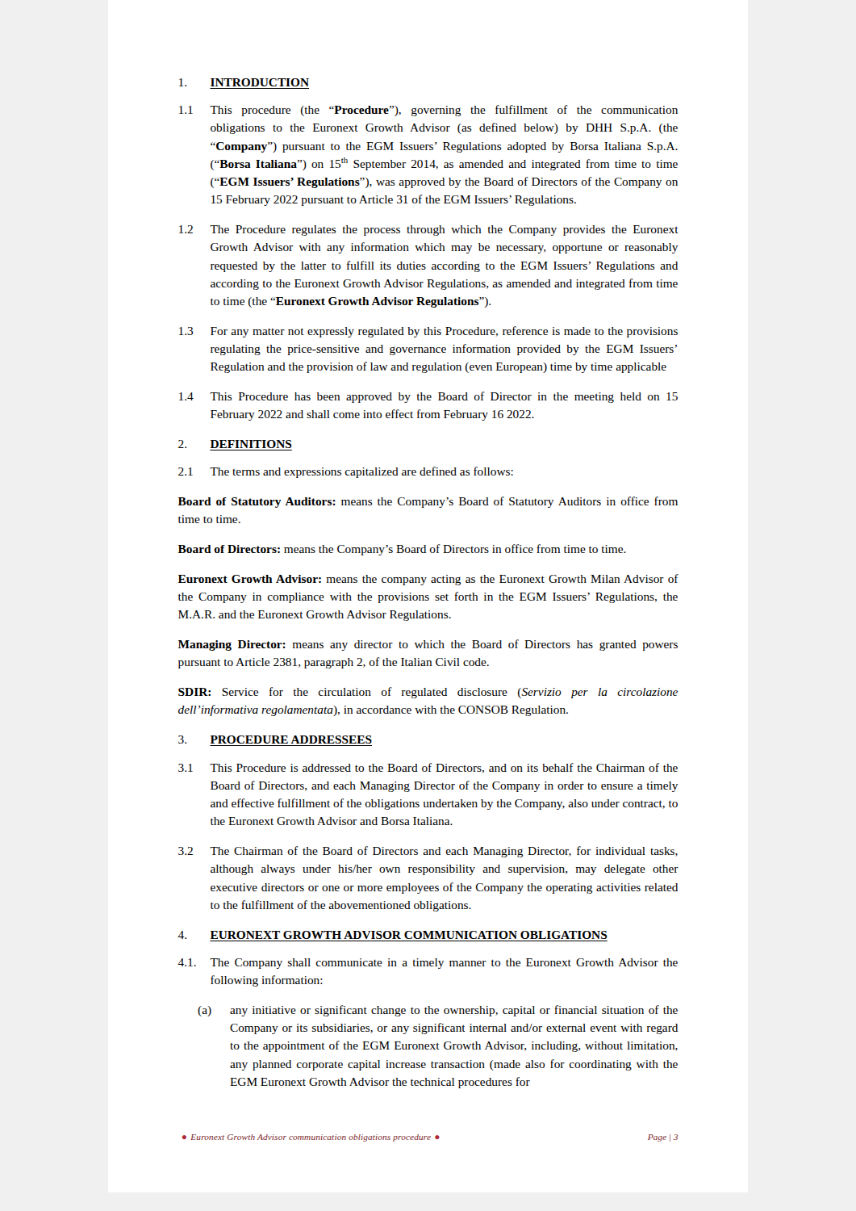1. INTRODUCTION
1.1 This procedure (the “Procedure”), governing the fulfillment of the communication obligations to the Euronext Growth Advisor (as defined below) by DHH S.p.A. (the “Company”) pursuant to the EGM Issuers’ Regulations adopted by Borsa Italiana S.p.A. (“Borsa Italiana”) on 15th September 2014, as amended and integrated from time to time (“EGM Issuers’ Regulations”), was approved by the Board of Directors of the Company on 15 February 2022 pursuant to Article 31 of the EGM Issuers’ Regulations.
1.2 The Procedure regulates the process through which the Company provides the Euronext Growth Advisor with any information which may be necessary, opportune or reasonably requested by the latter to fulfill its duties according to the EGM Issuers’ Regulations and according to the Euronext Growth Advisor Regulations, as amended and integrated from time to time (the “Euronext Growth Advisor Regulations”).
1.3 For any matter not expressly regulated by this Procedure, reference is made to the provisions regulating the price-sensitive and governance information provided by the EGM Issuers’ Regulation and the provision of law and regulation (even European) time by time applicable
1.4 This Procedure has been approved by the Board of Director in the meeting held on 15 February 2022 and shall come into effect from February 16 2022.
2. DEFINITIONS
2.1 The terms and expressions capitalized are defined as follows:
Board of Statutory Auditors: means the Company’s Board of Statutory Auditors in office from time to time.
Board of Directors: means the Company’s Board of Directors in office from time to time.
Euronext Growth Advisor: means the company acting as the Euronext Growth Milan Advisor of the Company in compliance with the provisions set forth in the EGM Issuers’ Regulations, the M.A.R. and the Euronext Growth Advisor Regulations.
Managing Director: means any director to which the Board of Directors has granted powers pursuant to Article 2381, paragraph 2, of the Italian Civil code.
SDIR: Service for the circulation of regulated disclosure (Servizio per la circolazione dell’informativa regolamentata), in accordance with the CONSOB Regulation.
3. PROCEDURE ADDRESSEES
3.1 This Procedure is addressed to the Board of Directors, and on its behalf the Chairman of the Board of Directors, and each Managing Director of the Company in order to ensure a timely and effective fulfillment of the obligations undertaken by the Company, also under contract, to the Euronext Growth Advisor and Borsa Italiana.
3.2 The Chairman of the Board of Directors and each Managing Director, for individual tasks, although always under his/her own responsibility and supervision, may delegate other executive directors or one or more employees of the Company the operating activities related to the fulfillment of the abovementioned obligations.
4. EURONEXT GROWTH ADVISOR COMMUNICATION OBLIGATIONS
4.1. The Company shall communicate in a timely manner to the Euronext Growth Advisor the following information:
(a) any initiative or significant change to the ownership, capital or financial situation of the Company or its subsidiaries, or any significant internal and/or external event with regard to the appointment of the EGM Euronext Growth Advisor, including, without limitation, any planned corporate capital increase transaction (made also for coordinating with the EGM Euronext Growth Advisor the technical procedures for
●Euronext Growth Advisor communication obligations procedure●
Page | 3